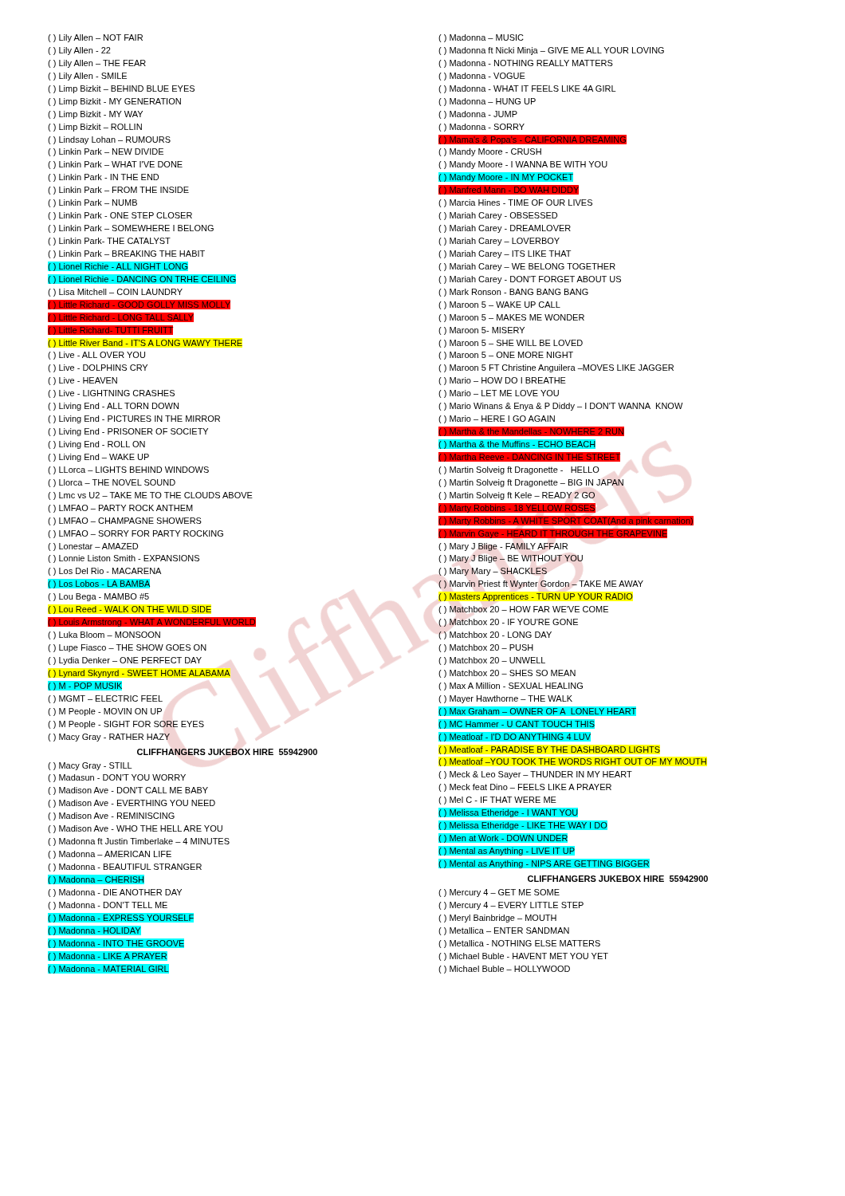Cliffhangers
( ) Lily Allen – NOT FAIR
( ) Lily Allen - 22
( ) Lily Allen – THE FEAR
( ) Lily Allen - SMILE
( ) Limp Bizkit – BEHIND BLUE EYES
( ) Limp Bizkit - MY GENERATION
( ) Limp Bizkit - MY WAY
( ) Limp Bizkit – ROLLIN
( ) Lindsay Lohan – RUMOURS
( ) Linkin Park – NEW DIVIDE
( ) Linkin Park – WHAT I'VE DONE
( ) Linkin Park - IN THE END
( ) Linkin Park – FROM THE INSIDE
( ) Linkin Park – NUMB
( ) Linkin Park - ONE STEP CLOSER
( ) Linkin Park – SOMEWHERE I BELONG
( ) Linkin Park- THE CATALYST
( ) Linkin Park – BREAKING THE HABIT
( ) Lionel Richie - ALL NIGHT LONG
( ) Lionel Richie - DANCING ON TRHE CEILING
( ) Lisa Mitchell – COIN LAUNDRY
( ) Little Richard - GOOD GOLLY MISS MOLLY
( ) Little Richard - LONG TALL SALLY
( ) Little Richard- TUTTI FRUITT
( ) Little River Band - IT'S A LONG WAWY THERE
( ) Live - ALL OVER YOU
( ) Live - DOLPHINS CRY
( ) Live - HEAVEN
( ) Live - LIGHTNING CRASHES
( ) Living End - ALL TORN DOWN
( ) Living End - PICTURES IN THE MIRROR
( ) Living End - PRISONER OF SOCIETY
( ) Living End - ROLL ON
( ) Living End – WAKE UP
( ) LLorca – LIGHTS BEHIND WINDOWS
( ) Llorca – THE NOVEL SOUND
( ) Lmc vs U2 – TAKE ME TO THE CLOUDS ABOVE
( ) LMFAO – PARTY ROCK ANTHEM
( ) LMFAO – CHAMPAGNE SHOWERS
( ) LMFAO – SORRY FOR PARTY ROCKING
( ) Lonestar – AMAZED
( ) Lonnie Liston Smith - EXPANSIONS
( ) Los Del Rio - MACARENA
( ) Los Lobos - LA BAMBA
( ) Lou Bega - MAMBO #5
( ) Lou Reed - WALK ON THE WILD SIDE
( ) Louis Armstrong - WHAT A WONDERFUL WORLD
( ) Luka Bloom – MONSOON
( ) Lupe Fiasco – THE SHOW GOES ON
( ) Lydia Denker – ONE PERFECT DAY
( ) Lynard Skynyrd - SWEET HOME ALABAMA
( ) M - POP MUSIK
( ) MGMT – ELECTRIC FEEL
( ) M People - MOVIN ON UP
( ) M People - SIGHT FOR SORE EYES
( ) Macy Gray - RATHER HAZY
CLIFFHANGERS JUKEBOX HIRE 55942900
( ) Macy Gray - STILL
( ) Madasun - DON'T YOU WORRY
( ) Madison Ave - DON'T CALL ME BABY
( ) Madison Ave - EVERTHING YOU NEED
( ) Madison Ave - REMINISCING
( ) Madison Ave - WHO THE HELL ARE YOU
( ) Madonna ft Justin Timberlake – 4 MINUTES
( ) Madonna – AMERICAN LIFE
( ) Madonna - BEAUTIFUL STRANGER
( ) Madonna – CHERISH
( ) Madonna - DIE ANOTHER DAY
( ) Madonna - DON'T TELL ME
( ) Madonna - EXPRESS YOURSELF
( ) Madonna - HOLIDAY
( ) Madonna - INTO THE GROOVE
( ) Madonna - LIKE A PRAYER
( ) Madonna - MATERIAL GIRL
( ) Madonna – MUSIC
( ) Madonna ft Nicki Minja – GIVE ME ALL YOUR LOVING
( ) Madonna - NOTHING REALLY MATTERS
( ) Madonna - VOGUE
( ) Madonna - WHAT IT FEELS LIKE 4A GIRL
( ) Madonna – HUNG UP
( ) Madonna - JUMP
( ) Madonna - SORRY
( ) Mama's & Popa's - CALIFORNIA DREAMING
( ) Mandy Moore - CRUSH
( ) Mandy Moore - I WANNA BE WITH YOU
( ) Mandy Moore - IN MY POCKET
( ) Manfred Mann - DO WAH DIDDY
( ) Marcia Hines - TIME OF OUR LIVES
( ) Mariah Carey - OBSESSED
( ) Mariah Carey - DREAMLOVER
( ) Mariah Carey – LOVERBOY
( ) Mariah Carey – ITS LIKE THAT
( ) Mariah Carey – WE BELONG TOGETHER
( ) Mariah Carey - DON'T FORGET ABOUT US
( ) Mark Ronson - BANG BANG BANG
( ) Maroon 5 – WAKE UP CALL
( ) Maroon 5 – MAKES ME WONDER
( ) Maroon 5- MISERY
( ) Maroon 5 – SHE WILL BE LOVED
( ) Maroon 5 – ONE MORE NIGHT
( ) Maroon 5 FT Christine Anguilera –MOVES LIKE JAGGER
( ) Mario – HOW DO I BREATHE
( ) Mario – LET ME LOVE YOU
( ) Mario Winans & Enya & P Diddy – I DON'T WANNA KNOW
( ) Mario – HERE I GO AGAIN
( ) Martha & the Mandellas - NOWHERE 2 RUN
( ) Martha & the Muffins - ECHO BEACH
( ) Martha Reeve - DANCING IN THE STREET
( ) Martin Solveig ft Dragonette - HELLO
( ) Martin Solveig ft Dragonette – BIG IN JAPAN
( ) Martin Solveig ft Kele – READY 2 GO
( ) Marty Robbins - 18 YELLOW ROSES
( ) Marty Robbins - A WHITE SPORT COAT(And a pink carnation)
( ) Marvin Gaye - HEARD IT THROUGH THE GRAPEVINE
( ) Mary J Blige - FAMILY AFFAIR
( ) Mary J Blige – BE WITHOUT YOU
( ) Mary Mary – SHACKLES
( ) Marvin Priest ft Wynter Gordon – TAKE ME AWAY
( ) Masters Apprentices - TURN UP YOUR RADIO
( ) Matchbox 20 – HOW FAR WE'VE COME
( ) Matchbox 20 - IF YOU'RE GONE
( ) Matchbox 20 - LONG DAY
( ) Matchbox 20 – PUSH
( ) Matchbox 20 – UNWELL
( ) Matchbox 20 – SHES SO MEAN
( ) Max A Million - SEXUAL HEALING
( ) Mayer Hawthorne – THE WALK
( ) Max Graham – OWNER OF A LONELY HEART
( ) MC Hammer - U CANT TOUCH THIS
( ) Meatloaf - I'D DO ANYTHING 4 LUV
( ) Meatloaf - PARADISE BY THE DASHBOARD LIGHTS
( ) Meatloaf –YOU TOOK THE WORDS RIGHT OUT OF MY MOUTH
( ) Meck & Leo Sayer – THUNDER IN MY HEART
( ) Meck feat Dino – FEELS LIKE A PRAYER
( ) Mel C - IF THAT WERE ME
( ) Melissa Etheridge - I WANT YOU
( ) Melissa Etheridge - LIKE THE WAY I DO
( ) Men at Work - DOWN UNDER
( ) Mental as Anything - LIVE IT UP
( ) Mental as Anything - NIPS ARE GETTING BIGGER
CLIFFHANGERS JUKEBOX HIRE 55942900
( ) Mercury 4 – GET ME SOME
( ) Mercury 4 – EVERY LITTLE STEP
( ) Meryl Bainbridge – MOUTH
( ) Metallica – ENTER SANDMAN
( ) Metallica - NOTHING ELSE MATTERS
( ) Michael Buble - HAVENT MET YOU YET
( ) Michael Buble – HOLLYWOOD